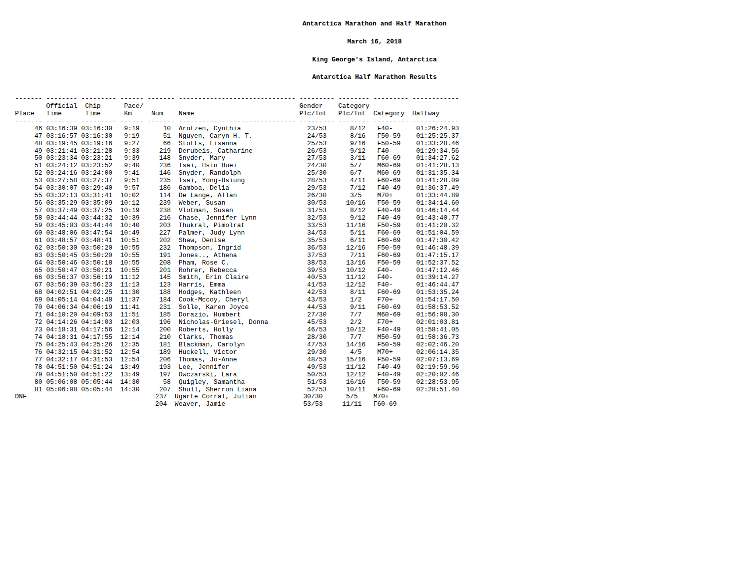Antarctica Marathon and Half Marathon
March 16, 2018
King George's Island, Antarctica
Antarctica Half Marathon Results
------- -------- --------- ------ ------- ------------------------------ --------- -------- --------- ------------
        Official  Chip      Pace/                                        Gender    Category
Place   Time      Time      Km     Num    Name                           Plc/Tot   Plc/Tot  Category  Halfway
------- -------- --------- ------ ------- ------------------------------ --------- -------- --------- ------------
     46 03:16:39 03:16:30   9:19      10  Arntzen, Cynthia                 23/53      8/12   F40-      01:26:24.93
     47 03:16:57 03:16:30   9:19      51  Nguyen, Caryn H. T.              24/53      8/16   F50-59    01:25:25.37
     48 03:19:45 03:19:16   9:27      66  Stotts, Lisanna                  25/53      9/16   F50-59    01:33:28.46
     49 03:21:41 03:21:28   9:33     219  Derubeis, Catharine              26/53      9/12   F40-      01:29:34.56
     50 03:23:34 03:23:21   9:39     148  Snyder, Mary                     27/53      3/11   F60-69    01:34:27.62
     51 03:24:12 03:23:52   9:40     236  Tsai, Hsin Huei                  24/30      5/7    M60-69    01:41:28.13
     52 03:24:16 03:24:00   9:41     146  Snyder, Randolph                 25/30      6/7    M60-69    01:31:35.34
     53 03:27:58 03:27:37   9:51     235  Tsai, Yong-Hsiung                28/53      4/11   F60-69    01:41:28.09
     54 03:30:07 03:29:40   9:57     186  Gamboa, Delia                    29/53      7/12   F40-49    01:36:37.49
     55 03:32:13 03:31:41  10:02     114  De Lange, Allan                  26/30      3/5    M70+      01:33:44.89
     56 03:35:29 03:35:09  10:12     239  Weber, Susan                     30/53     10/16   F50-59    01:34:14.60
     57 03:37:49 03:37:25  10:19     238  Vlotman, Susan                   31/53      8/12   F40-49    01:46:14.44
     58 03:44:44 03:44:32  10:39     216  Chase, Jennifer Lynn             32/53      9/12   F40-49    01:43:40.77
     59 03:45:03 03:44:44  10:40     203  Thukral, Pimolrat                33/53     11/16   F50-59    01:41:20.32
     60 03:48:06 03:47:54  10:49     227  Palmer, Judy Lynn                34/53      5/11   F60-69    01:51:04.59
     61 03:48:57 03:48:41  10:51     202  Shaw, Denise                     35/53      6/11   F60-69    01:47:30.42
     62 03:50:30 03:50:20  10:55     232  Thompson, Ingrid                 36/53     12/16   F50-59    01:46:48.39
     63 03:50:45 03:50:20  10:55     191  Jones.., Athena                  37/53      7/11   F60-69    01:47:15.17
     64 03:50:46 03:50:18  10:55     208  Pham, Rose C.                    38/53     13/16   F50-59    01:52:37.52
     65 03:50:47 03:50:21  10:55     201  Rohrer, Rebecca                  39/53     10/12   F40-      01:47:12.46
     66 03:56:37 03:56:19  11:12     145  Smith, Erin Claire               40/53     11/12   F40-      01:39:14.27
     67 03:56:39 03:56:23  11:13     123  Harris, Emma                     41/53     12/12   F40-      01:46:44.47
     68 04:02:51 04:02:25  11:30     188  Hodges, Kathleen                 42/53      8/11   F60-69    01:53:35.24
     69 04:05:14 04:04:48  11:37     184  Cook-Mccoy, Cheryl               43/53      1/2    F70+      01:54:17.50
     70 04:06:34 04:06:19  11:41     231  Solle, Karen Joyce               44/53      9/11   F60-69    01:58:53.52
     71 04:10:20 04:09:53  11:51     185  Dorazio, Humbert                 27/30      7/7    M60-69    01:56:08.30
     72 04:14:26 04:14:03  12:03     196  Nicholas-Griesel, Donna          45/53      2/2    F70+      02:01:03.81
     73 04:18:31 04:17:56  12:14     200  Roberts, Holly                   46/53     10/12   F40-49    01:58:41.05
     74 04:18:31 04:17:55  12:14     210  Clarks, Thomas                   28/30      7/7    M50-59    01:58:36.73
     75 04:25:43 04:25:26  12:35     181  Blackman, Carolyn                47/53     14/16   F50-59    02:02:46.20
     76 04:32:15 04:31:52  12:54     189  Huckell, Victor                  29/30      4/5    M70+      02:06:14.35
     77 04:32:17 04:31:53  12:54     206  Thomas, Jo-Anne                  48/53     15/16   F50-59    02:07:13.69
     78 04:51:50 04:51:24  13:49     193  Lee, Jennifer                    49/53     11/12   F40-49    02:19:59.96
     79 04:51:50 04:51:22  13:49     197  Owczarski, Lara                  50/53     12/12   F40-49    02:20:02.46
     80 05:06:08 05:05:44  14:30      58  Quigley, Samantha                51/53     16/16   F50-59    02:28:53.95
     81 05:06:08 05:05:44  14:30     207  Shull, Sherron Liana             52/53     10/11   F60-69    02:28:51.40
DNF                                 237  Ugarte Corral, Julian            30/30      5/5    M70+
                                    204  Weaver, Jamie                    53/53     11/11   F60-69